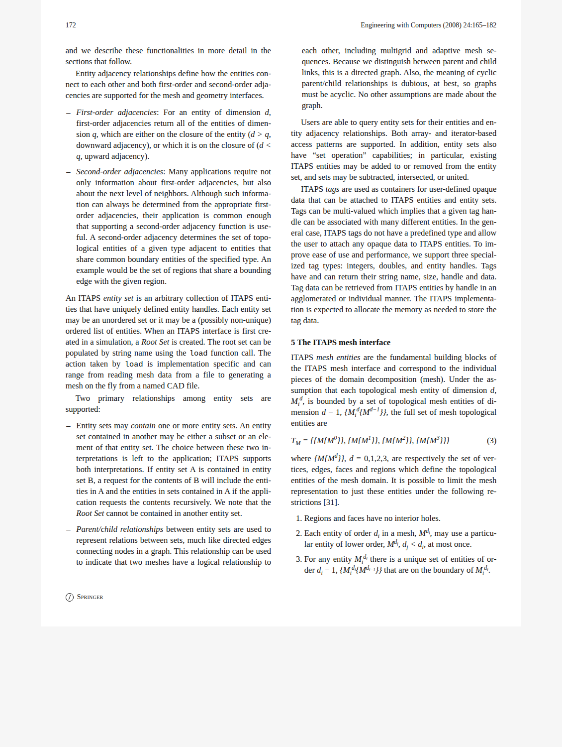172 Engineering with Computers (2008) 24:165–182
and we describe these functionalities in more detail in the sections that follow.
Entity adjacency relationships define how the entities connect to each other and both first-order and second-order adjacencies are supported for the mesh and geometry interfaces.
First-order adjacencies: For an entity of dimension d, first-order adjacencies return all of the entities of dimension q, which are either on the closure of the entity (d > q, downward adjacency), or which it is on the closure of (d < q, upward adjacency).
Second-order adjacencies: Many applications require not only information about first-order adjacencies, but also about the next level of neighbors. Although such information can always be determined from the appropriate first-order adjacencies, their application is common enough that supporting a second-order adjacency function is useful. A second-order adjacency determines the set of topological entities of a given type adjacent to entities that share common boundary entities of the specified type. An example would be the set of regions that share a bounding edge with the given region.
An ITAPS entity set is an arbitrary collection of ITAPS entities that have uniquely defined entity handles. Each entity set may be an unordered set or it may be a (possibly non-unique) ordered list of entities. When an ITAPS interface is first created in a simulation, a Root Set is created. The root set can be populated by string name using the load function call. The action taken by load is implementation specific and can range from reading mesh data from a file to generating a mesh on the fly from a named CAD file.
Two primary relationships among entity sets are supported:
Entity sets may contain one or more entity sets. An entity set contained in another may be either a subset or an element of that entity set. The choice between these two interpretations is left to the application; ITAPS supports both interpretations. If entity set A is contained in entity set B, a request for the contents of B will include the entities in A and the entities in sets contained in A if the application requests the contents recursively. We note that the Root Set cannot be contained in another entity set.
Parent/child relationships between entity sets are used to represent relations between sets, much like directed edges connecting nodes in a graph. This relationship can be used to indicate that two meshes have a logical relationship to each other, including multigrid and adaptive mesh sequences. Because we distinguish between parent and child links, this is a directed graph. Also, the meaning of cyclic parent/child relationships is dubious, at best, so graphs must be acyclic. No other assumptions are made about the graph.
Users are able to query entity sets for their entities and entity adjacency relationships. Both array- and iterator-based access patterns are supported. In addition, entity sets also have “set operation” capabilities; in particular, existing ITAPS entities may be added to or removed from the entity set, and sets may be subtracted, intersected, or united.
ITAPS tags are used as containers for user-defined opaque data that can be attached to ITAPS entities and entity sets. Tags can be multi-valued which implies that a given tag handle can be associated with many different entities. In the general case, ITAPS tags do not have a predefined type and allow the user to attach any opaque data to ITAPS entities. To improve ease of use and performance, we support three specialized tag types: integers, doubles, and entity handles. Tags have and can return their string name, size, handle and data. Tag data can be retrieved from ITAPS entities by handle in an agglomerated or individual manner. The ITAPS implementation is expected to allocate the memory as needed to store the tag data.
5 The ITAPS mesh interface
ITAPS mesh entities are the fundamental building blocks of the ITAPS mesh interface and correspond to the individual pieces of the domain decomposition (mesh). Under the assumption that each topological mesh entity of dimension d, Mid, is bounded by a set of topological mesh entities of dimension d − 1, {Mid{Md−1}}, the full set of mesh topological entities are
TM = {{M{M0}}, {M{M1}}, {M{M2}}, {M{M3}}} (3)
where {M{Md}}, d = 0,1,2,3, are respectively the set of vertices, edges, faces and regions which define the topological entities of the mesh domain. It is possible to limit the mesh representation to just these entities under the following restrictions [31].
Regions and faces have no interior holes.
Each entity of order di in a mesh, Mdi, may use a particular entity of lower order, Mdj, dj < di, at most once.
For any entity Midi there is a unique set of entities of order di − 1, {Midi{Mdi−1}} that are on the boundary of Midi.
Springer